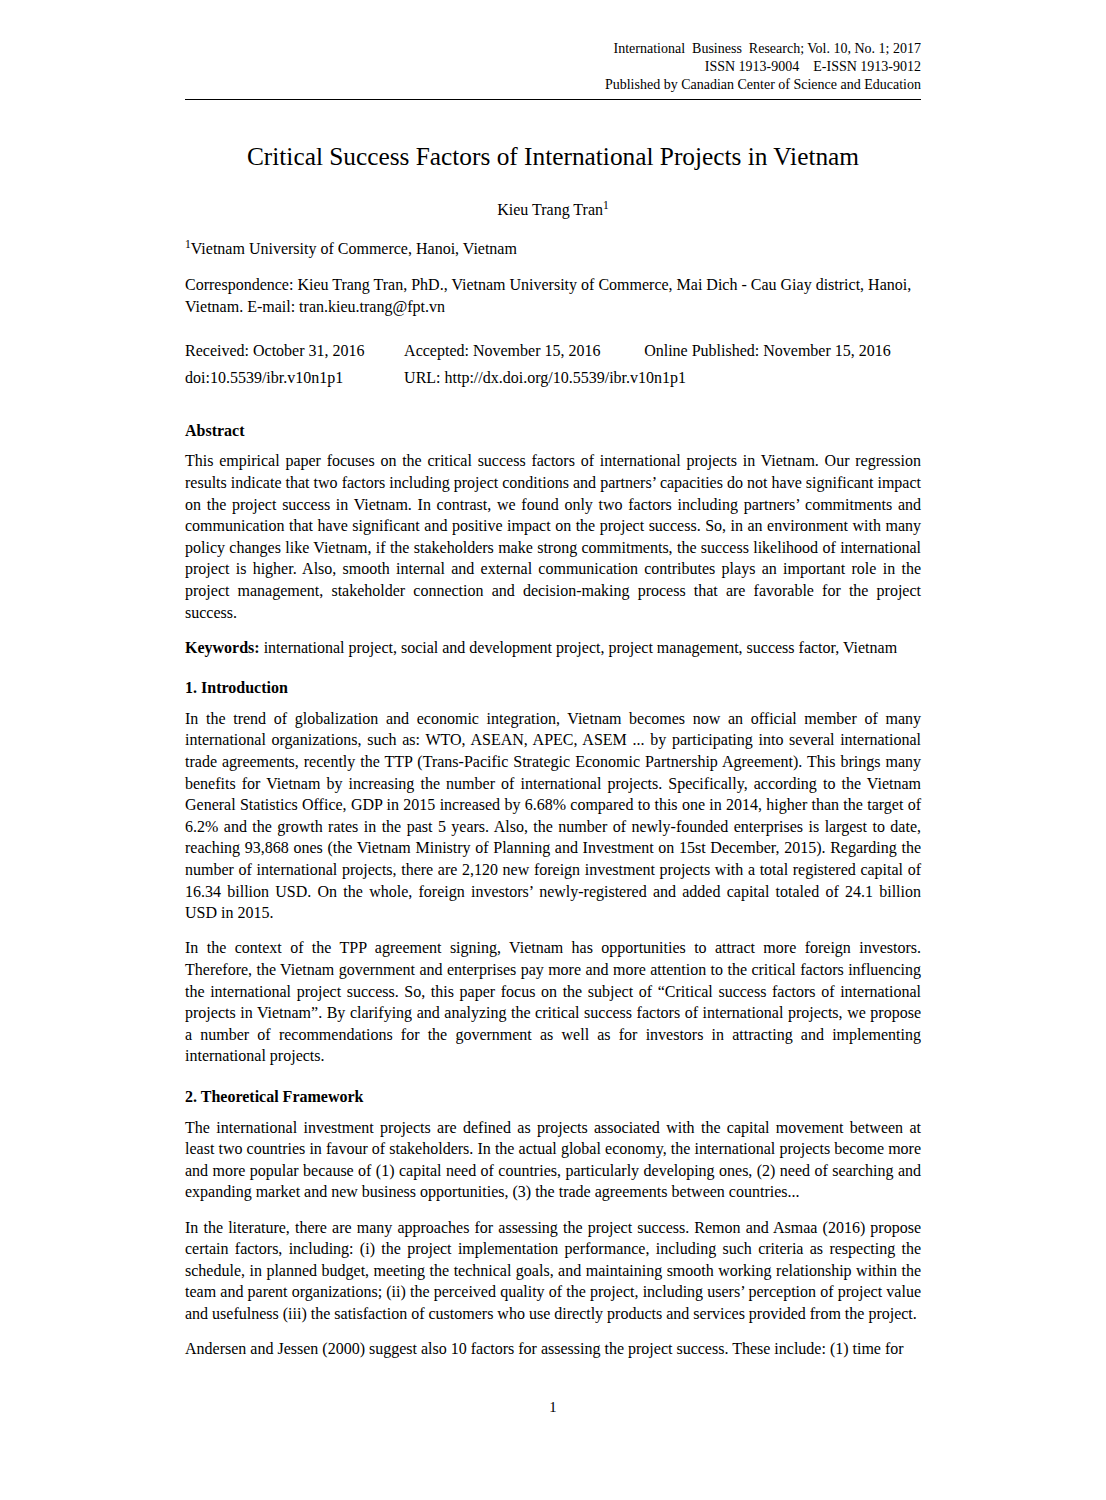International Business Research; Vol. 10, No. 1; 2017
ISSN 1913-9004 E-ISSN 1913-9012
Published by Canadian Center of Science and Education
Critical Success Factors of International Projects in Vietnam
Kieu Trang Tran1
1Vietnam University of Commerce, Hanoi, Vietnam
Correspondence: Kieu Trang Tran, PhD., Vietnam University of Commerce, Mai Dich - Cau Giay district, Hanoi, Vietnam. E-mail: tran.kieu.trang@fpt.vn
| Received: October 31, 2016 | Accepted: November 15, 2016 | Online Published: November 15, 2016 |
| doi:10.5539/ibr.v10n1p1 | URL: http://dx.doi.org/10.5539/ibr.v10n1p1 |
Abstract
This empirical paper focuses on the critical success factors of international projects in Vietnam. Our regression results indicate that two factors including project conditions and partners’ capacities do not have significant impact on the project success in Vietnam. In contrast, we found only two factors including partners’ commitments and communication that have significant and positive impact on the project success. So, in an environment with many policy changes like Vietnam, if the stakeholders make strong commitments, the success likelihood of international project is higher. Also, smooth internal and external communication contributes plays an important role in the project management, stakeholder connection and decision-making process that are favorable for the project success.
Keywords: international project, social and development project, project management, success factor, Vietnam
1. Introduction
In the trend of globalization and economic integration, Vietnam becomes now an official member of many international organizations, such as: WTO, ASEAN, APEC, ASEM ... by participating into several international trade agreements, recently the TTP (Trans-Pacific Strategic Economic Partnership Agreement). This brings many benefits for Vietnam by increasing the number of international projects. Specifically, according to the Vietnam General Statistics Office, GDP in 2015 increased by 6.68% compared to this one in 2014, higher than the target of 6.2% and the growth rates in the past 5 years. Also, the number of newly-founded enterprises is largest to date, reaching 93,868 ones (the Vietnam Ministry of Planning and Investment on 15st December, 2015). Regarding the number of international projects, there are 2,120 new foreign investment projects with a total registered capital of 16.34 billion USD. On the whole, foreign investors’ newly-registered and added capital totaled of 24.1 billion USD in 2015.
In the context of the TPP agreement signing, Vietnam has opportunities to attract more foreign investors. Therefore, the Vietnam government and enterprises pay more and more attention to the critical factors influencing the international project success. So, this paper focus on the subject of “Critical success factors of international projects in Vietnam”. By clarifying and analyzing the critical success factors of international projects, we propose a number of recommendations for the government as well as for investors in attracting and implementing international projects.
2. Theoretical Framework
The international investment projects are defined as projects associated with the capital movement between at least two countries in favour of stakeholders. In the actual global economy, the international projects become more and more popular because of (1) capital need of countries, particularly developing ones, (2) need of searching and expanding market and new business opportunities, (3) the trade agreements between countries...
In the literature, there are many approaches for assessing the project success. Remon and Asmaa (2016) propose certain factors, including: (i) the project implementation performance, including such criteria as respecting the schedule, in planned budget, meeting the technical goals, and maintaining smooth working relationship within the team and parent organizations; (ii) the perceived quality of the project, including users’ perception of project value and usefulness (iii) the satisfaction of customers who use directly products and services provided from the project.
Andersen and Jessen (2000) suggest also 10 factors for assessing the project success. These include: (1) time for
1